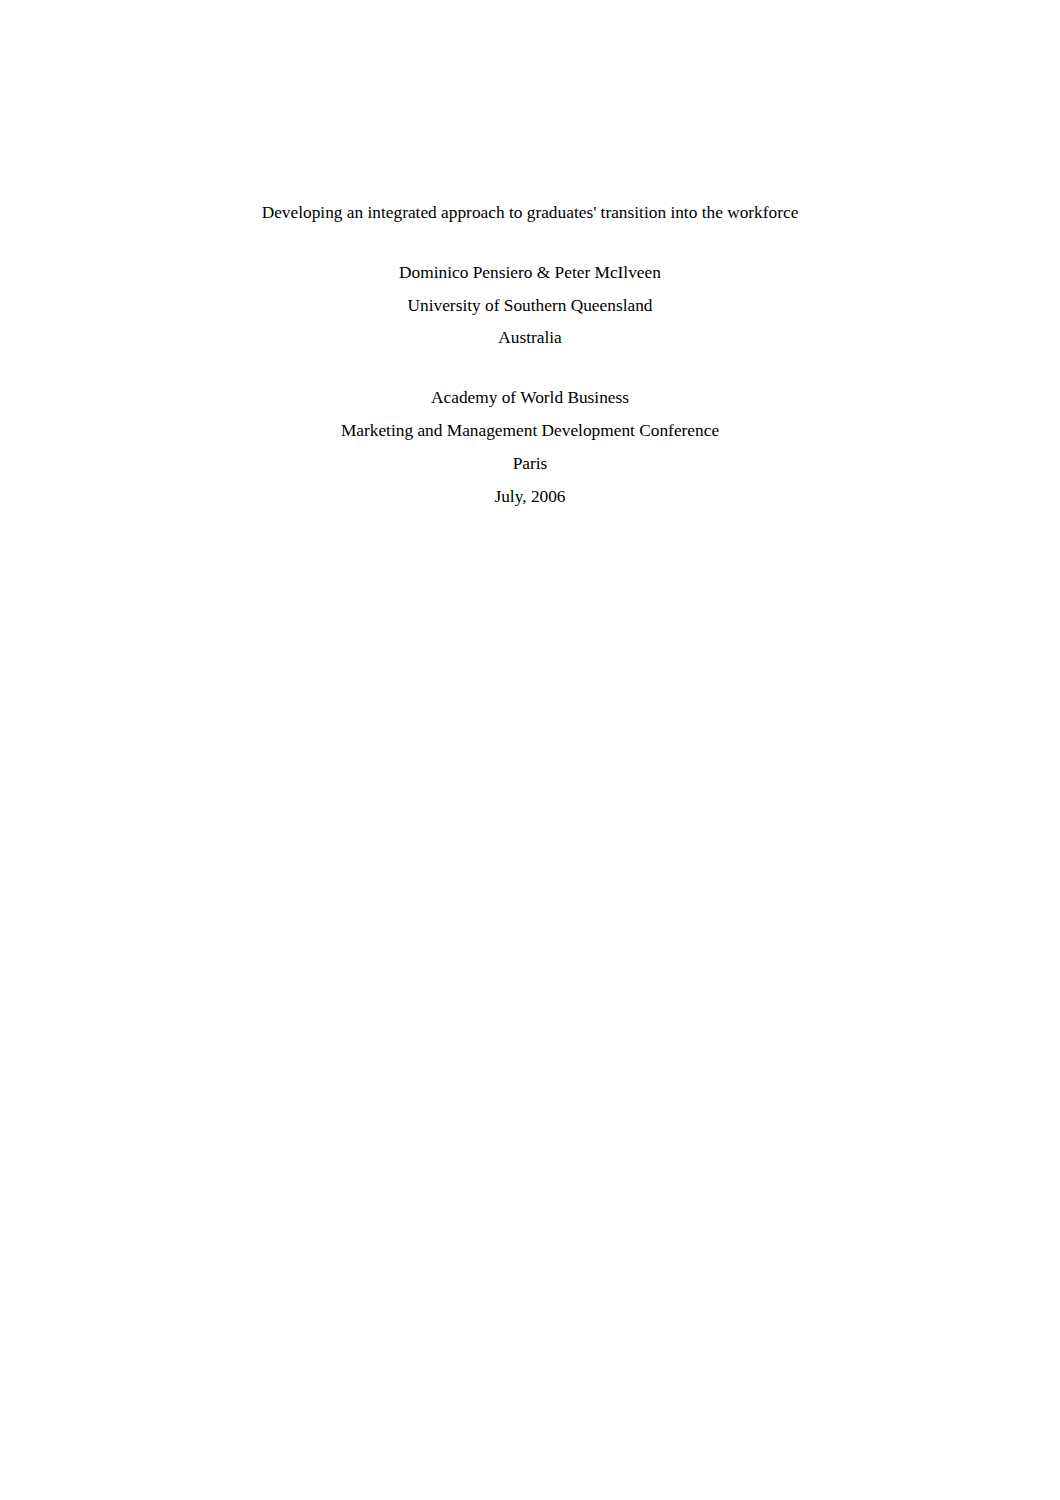Developing an integrated approach to graduates' transition into the workforce
Dominico Pensiero & Peter McIlveen
University of Southern Queensland
Australia
Academy of World Business
Marketing and Management Development Conference
Paris
July, 2006